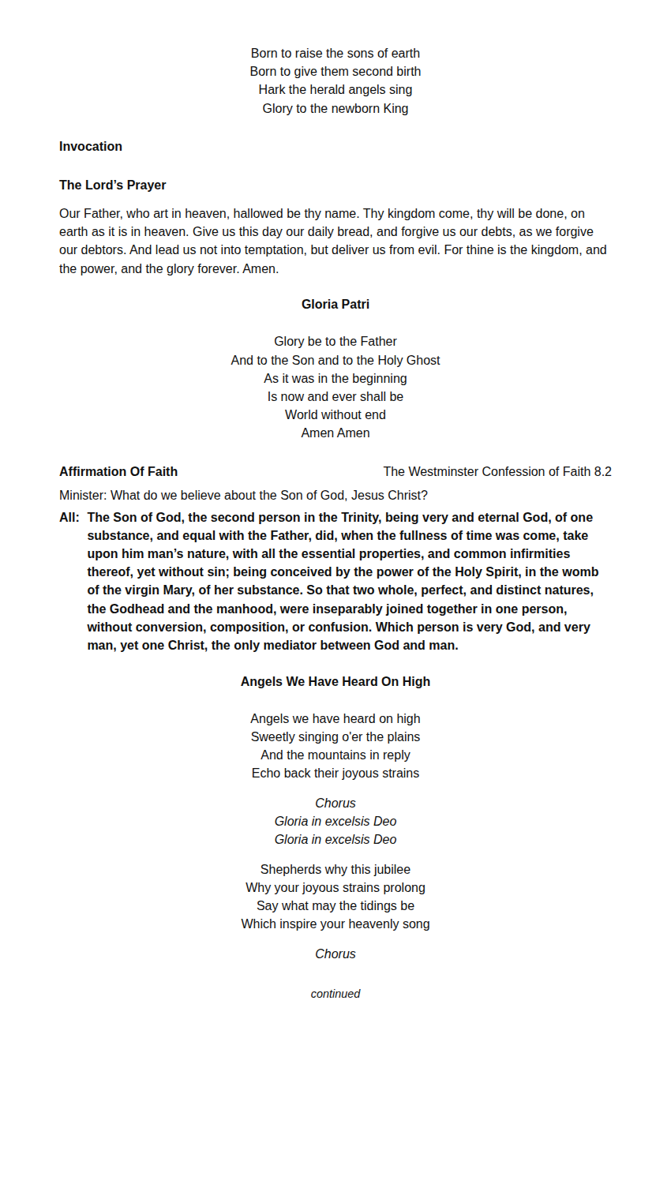Born to raise the sons of earth
Born to give them second birth
Hark the herald angels sing
Glory to the newborn King
Invocation
The Lord’s Prayer
Our Father, who art in heaven, hallowed be thy name. Thy kingdom come, thy will be done, on earth as it is in heaven. Give us this day our daily bread, and forgive us our debts, as we forgive our debtors. And lead us not into temptation, but deliver us from evil. For thine is the kingdom, and the power, and the glory forever. Amen.
Gloria Patri
Glory be to the Father
And to the Son and to the Holy Ghost
As it was in the beginning
Is now and ever shall be
World without end
Amen Amen
Affirmation Of Faith The Westminster Confession of Faith 8.2
Minister: What do we believe about the Son of God, Jesus Christ?
All: The Son of God, the second person in the Trinity, being very and eternal God, of one substance, and equal with the Father, did, when the fullness of time was come, take upon him man’s nature, with all the essential properties, and common infirmities thereof, yet without sin; being conceived by the power of the Holy Spirit, in the womb of the virgin Mary, of her substance. So that two whole, perfect, and distinct natures, the Godhead and the manhood, were inseparably joined together in one person, without conversion, composition, or confusion. Which person is very God, and very man, yet one Christ, the only mediator between God and man.
Angels We Have Heard On High
Angels we have heard on high
Sweetly singing o'er the plains
And the mountains in reply
Echo back their joyous strains
Chorus
Gloria in excelsis Deo
Gloria in excelsis Deo
Shepherds why this jubilee
Why your joyous strains prolong
Say what may the tidings be
Which inspire your heavenly song
Chorus
continued